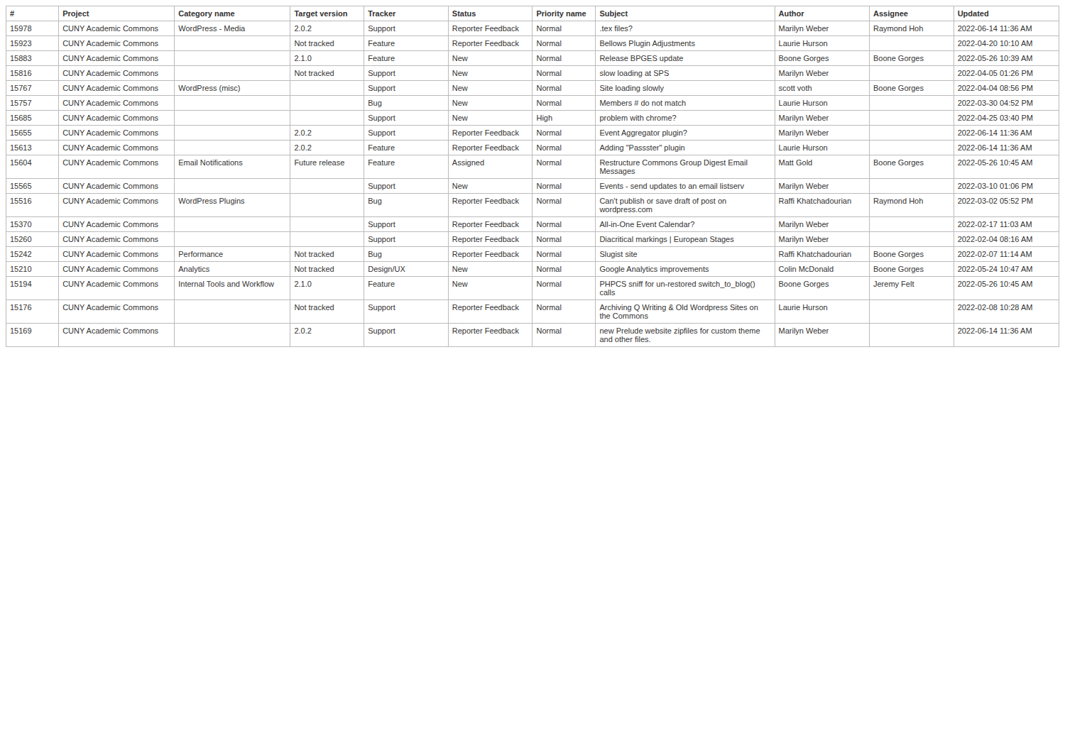| # | Project | Category name | Target version | Tracker | Status | Priority name | Subject | Author | Assignee | Updated |
| --- | --- | --- | --- | --- | --- | --- | --- | --- | --- | --- |
| 15978 | CUNY Academic Commons | WordPress - Media | 2.0.2 | Support | Reporter Feedback | Normal | .tex files? | Marilyn Weber | Raymond Hoh | 2022-06-14 11:36 AM |
| 15923 | CUNY Academic Commons | | Not tracked | Feature | Reporter Feedback | Normal | Bellows Plugin Adjustments | Laurie Hurson | | 2022-04-20 10:10 AM |
| 15883 | CUNY Academic Commons | | 2.1.0 | Feature | New | Normal | Release BPGES update | Boone Gorges | Boone Gorges | 2022-05-26 10:39 AM |
| 15816 | CUNY Academic Commons | | Not tracked | Support | New | Normal | slow loading at SPS | Marilyn Weber | | 2022-04-05 01:26 PM |
| 15767 | CUNY Academic Commons | WordPress (misc) | | Support | New | Normal | Site loading slowly | scott voth | Boone Gorges | 2022-04-04 08:56 PM |
| 15757 | CUNY Academic Commons | | | Bug | New | Normal | Members # do not match | Laurie Hurson | | 2022-03-30 04:52 PM |
| 15685 | CUNY Academic Commons | | | Support | New | High | problem with chrome? | Marilyn Weber | | 2022-04-25 03:40 PM |
| 15655 | CUNY Academic Commons | | 2.0.2 | Support | Reporter Feedback | Normal | Event Aggregator plugin? | Marilyn Weber | | 2022-06-14 11:36 AM |
| 15613 | CUNY Academic Commons | | 2.0.2 | Feature | Reporter Feedback | Normal | Adding "Passster" plugin | Laurie Hurson | | 2022-06-14 11:36 AM |
| 15604 | CUNY Academic Commons | Email Notifications | Future release | Feature | Assigned | Normal | Restructure Commons Group Digest Email Messages | Matt Gold | Boone Gorges | 2022-05-26 10:45 AM |
| 15565 | CUNY Academic Commons | | | Support | New | Normal | Events - send updates to an email listserv | Marilyn Weber | | 2022-03-10 01:06 PM |
| 15516 | CUNY Academic Commons | WordPress Plugins | | Bug | Reporter Feedback | Normal | Can't publish or save draft of post on wordpress.com | Raffi Khatchadourian | Raymond Hoh | 2022-03-02 05:52 PM |
| 15370 | CUNY Academic Commons | | | Support | Reporter Feedback | Normal | All-in-One Event Calendar? | Marilyn Weber | | 2022-02-17 11:03 AM |
| 15260 | CUNY Academic Commons | | | Support | Reporter Feedback | Normal | Diacritical markings / European Stages | Marilyn Weber | | 2022-02-04 08:16 AM |
| 15242 | CUNY Academic Commons | Performance | Not tracked | Bug | Reporter Feedback | Normal | Slugist site | Raffi Khatchadourian | Boone Gorges | 2022-02-07 11:14 AM |
| 15210 | CUNY Academic Commons | Analytics | Not tracked | Design/UX | New | Normal | Google Analytics improvements | Colin McDonald | Boone Gorges | 2022-05-24 10:47 AM |
| 15194 | CUNY Academic Commons | Internal Tools and Workflow | 2.1.0 | Feature | New | Normal | PHPCS sniff for un-restored switch_to_blog() calls | Boone Gorges | Jeremy Felt | 2022-05-26 10:45 AM |
| 15176 | CUNY Academic Commons | | Not tracked | Support | Reporter Feedback | Normal | Archiving Q Writing & Old Wordpress Sites on the Commons | Laurie Hurson | | 2022-02-08 10:28 AM |
| 15169 | CUNY Academic Commons | | 2.0.2 | Support | Reporter Feedback | Normal | new Prelude website zipfiles for custom theme and other files. | Marilyn Weber | | 2022-06-14 11:36 AM |